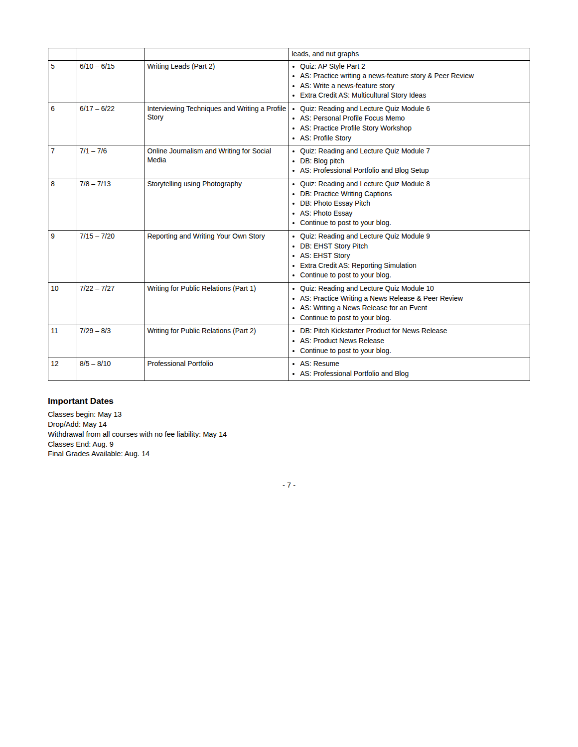| | | | leads, and nut graphs |
| 5 | 6/10 – 6/15 | Writing Leads (Part 2) | Quiz: AP Style Part 2 AS: Practice writing a news-feature story & Peer Review AS: Write a news-feature story Extra Credit AS: Multicultural Story Ideas |
| 6 | 6/17 – 6/22 | Interviewing Techniques and Writing a Profile Story | Quiz: Reading and Lecture Quiz Module 6 AS: Personal Profile Focus Memo AS: Practice Profile Story Workshop AS: Profile Story |
| 7 | 7/1 – 7/6 | Online Journalism and Writing for Social Media | Quiz: Reading and Lecture Quiz Module 7 DB: Blog pitch AS: Professional Portfolio and Blog Setup |
| 8 | 7/8 – 7/13 | Storytelling using Photography | Quiz: Reading and Lecture Quiz Module 8 DB: Practice Writing Captions DB: Photo Essay Pitch AS: Photo Essay Continue to post to your blog. |
| 9 | 7/15 – 7/20 | Reporting and Writing Your Own Story | Quiz: Reading and Lecture Quiz Module 9 DB: EHST Story Pitch AS: EHST Story Extra Credit AS: Reporting Simulation Continue to post to your blog. |
| 10 | 7/22 – 7/27 | Writing for Public Relations (Part 1) | Quiz: Reading and Lecture Quiz Module 10 AS: Practice Writing a News Release & Peer Review AS: Writing a News Release for an Event Continue to post to your blog. |
| 11 | 7/29 – 8/3 | Writing for Public Relations (Part 2) | DB: Pitch Kickstarter Product for News Release AS: Product News Release Continue to post to your blog. |
| 12 | 8/5 – 8/10 | Professional Portfolio | AS: Resume AS: Professional Portfolio and Blog |
Important Dates
Classes begin: May 13
Drop/Add: May 14
Withdrawal from all courses with no fee liability: May 14
Classes End: Aug. 9
Final Grades Available: Aug. 14
- 7 -